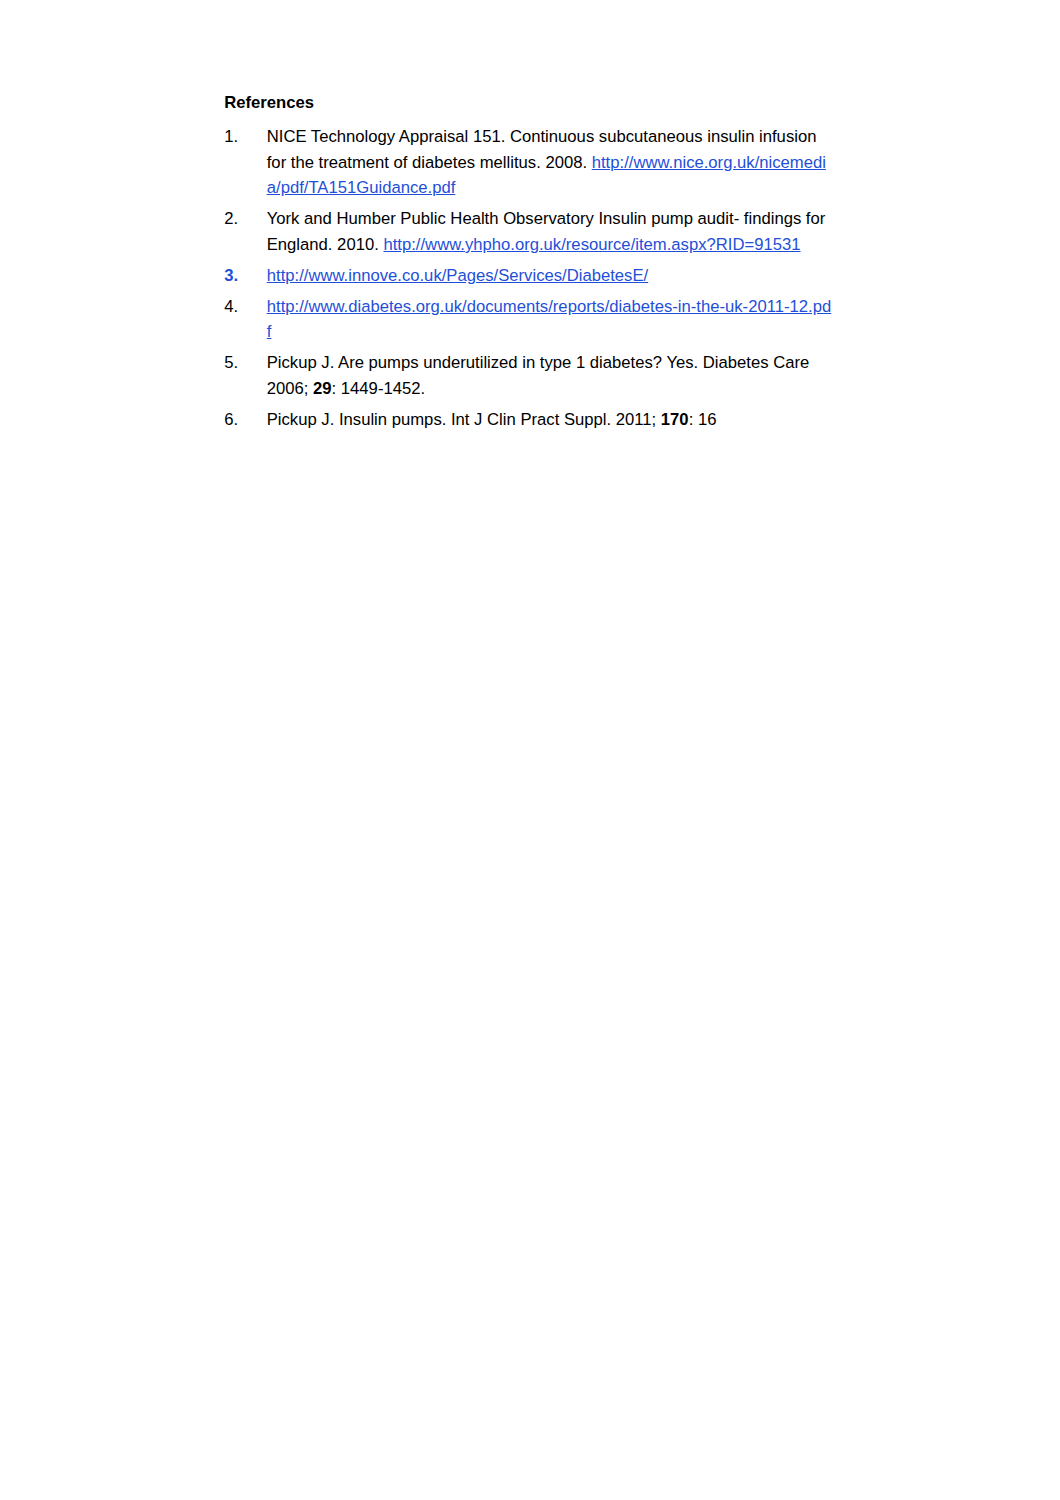References
1. NICE Technology Appraisal 151. Continuous subcutaneous insulin infusion for the treatment of diabetes mellitus. 2008. http://www.nice.org.uk/nicemedia/pdf/TA151Guidance.pdf
2. York and Humber Public Health Observatory Insulin pump audit- findings for England. 2010. http://www.yhpho.org.uk/resource/item.aspx?RID=91531
3. http://www.innove.co.uk/Pages/Services/DiabetesE/
4. http://www.diabetes.org.uk/documents/reports/diabetes-in-the-uk-2011-12.pdf
5. Pickup J. Are pumps underutilized in type 1 diabetes? Yes. Diabetes Care 2006; 29: 1449-1452.
6. Pickup J. Insulin pumps. Int J Clin Pract Suppl. 2011; 170: 16